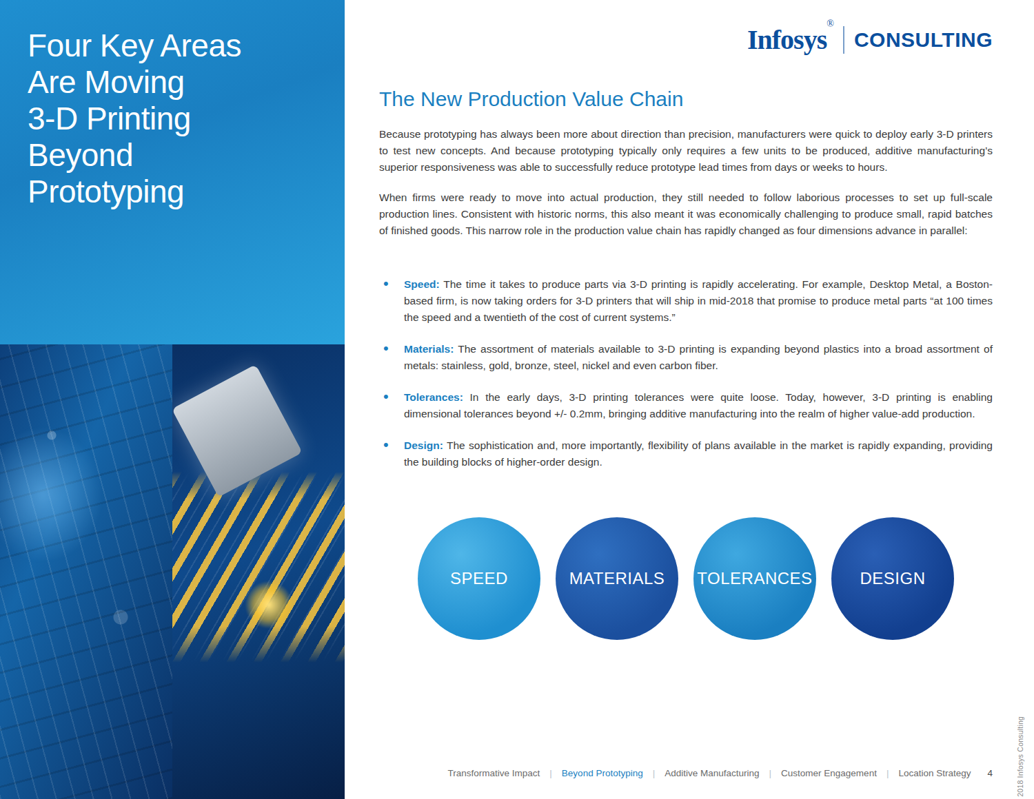Four Key Areas
Are Moving
3-D Printing
Beyond
Prototyping
Infosys®
CONSULTING
The New Production Value Chain
Because prototyping has always been more about direction than precision, manufacturers were quick to deploy early 3-D printers to test new concepts. And because prototyping typically only requires a few units to be produced, additive manufacturing’s superior responsiveness was able to successfully reduce prototype lead times from days or weeks to hours.
When firms were ready to move into actual production, they still needed to follow laborious processes to set up full-scale production lines. Consistent with historic norms, this also meant it was economically challenging to produce small, rapid batches of finished goods. This narrow role in the production value chain has rapidly changed as four dimensions advance in parallel:
Speed: The time it takes to produce parts via 3-D printing is rapidly accelerating. For example, Desktop Metal, a Boston-based firm, is now taking orders for 3-D printers that will ship in mid-2018 that promise to produce metal parts “at 100 times the speed and a twentieth of the cost of current systems.”
Materials: The assortment of materials available to 3-D printing is expanding beyond plastics into a broad assortment of metals: stainless, gold, bronze, steel, nickel and even carbon fiber.
Tolerances: In the early days, 3-D printing tolerances were quite loose. Today, however, 3-D printing is enabling dimensional tolerances beyond +/- 0.2mm, bringing additive manufacturing into the realm of higher value-add production.
Design: The sophistication and, more importantly, flexibility of plans available in the market is rapidly expanding, providing the building blocks of higher-order design.
SPEED
MATERIALS
TOLERANCES
DESIGN
External Document © 2018 Infosys Consulting
Transformative Impact | Beyond Prototyping | Additive Manufacturing | Customer Engagement | Location Strategy 4